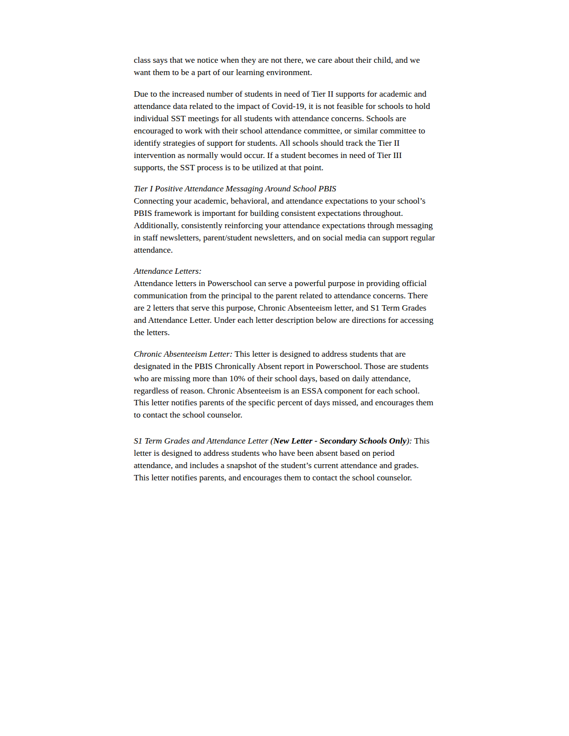class says that we notice when they are not there, we care about their child, and we want them to be a part of our learning environment.
Due to the increased number of students in need of Tier II supports for academic and attendance data related to the impact of Covid-19, it is not feasible for schools to hold individual SST meetings for all students with attendance concerns. Schools are encouraged to work with their school attendance committee, or similar committee to identify strategies of support for students. All schools should track the Tier II intervention as normally would occur. If a student becomes in need of Tier III supports, the SST process is to be utilized at that point.
Tier I Positive Attendance Messaging Around School PBIS
Connecting your academic, behavioral, and attendance expectations to your school’s PBIS framework is important for building consistent expectations throughout. Additionally, consistently reinforcing your attendance expectations through messaging in staff newsletters, parent/student newsletters, and on social media can support regular attendance.
Attendance Letters:
Attendance letters in Powerschool can serve a powerful purpose in providing official communication from the principal to the parent related to attendance concerns. There are 2 letters that serve this purpose, Chronic Absenteeism letter, and S1 Term Grades and Attendance Letter. Under each letter description below are directions for accessing the letters.
Chronic Absenteeism Letter: This letter is designed to address students that are designated in the PBIS Chronically Absent report in Powerschool. Those are students who are missing more than 10% of their school days, based on daily attendance, regardless of reason. Chronic Absenteeism is an ESSA component for each school. This letter notifies parents of the specific percent of days missed, and encourages them to contact the school counselor.
S1 Term Grades and Attendance Letter (New Letter - Secondary Schools Only): This letter is designed to address students who have been absent based on period attendance, and includes a snapshot of the student’s current attendance and grades. This letter notifies parents, and encourages them to contact the school counselor.